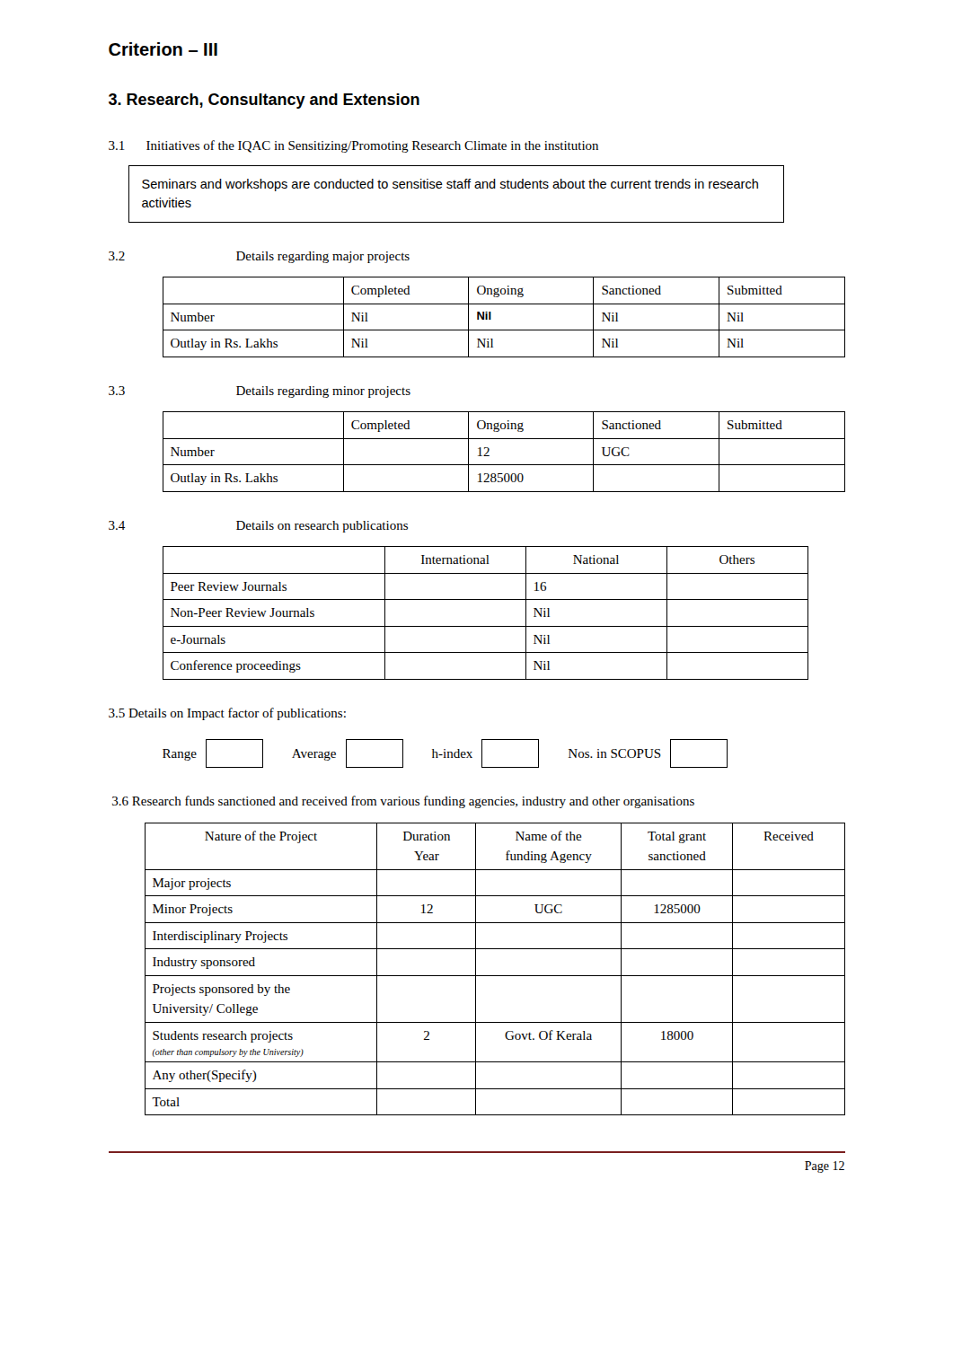Criterion – III
3. Research, Consultancy and Extension
3.1 Initiatives of the IQAC in Sensitizing/Promoting Research Climate in the institution
Seminars and workshops are conducted to sensitise staff and students about the current trends in research activities
3.2 Details regarding major projects
| | Completed | Ongoing | Sanctioned | Submitted |
| --- | --- | --- | --- | --- |
| Number | Nil | Nil | Nil | Nil |
| Outlay in Rs. Lakhs | Nil | Nil | Nil | Nil |
3.3 Details regarding minor projects
| | Completed | Ongoing | Sanctioned | Submitted |
| --- | --- | --- | --- | --- |
| Number | | 12 | UGC | |
| Outlay in Rs. Lakhs | | 1285000 | | |
3.4 Details on research publications
| | International | National | Others |
| --- | --- | --- | --- |
| Peer Review Journals | | 16 | |
| Non-Peer Review Journals | | Nil | |
| e-Journals | | Nil | |
| Conference proceedings | | Nil | |
3.5 Details on Impact factor of publications:
Range Average h-index Nos. in SCOPUS
3.6 Research funds sanctioned and received from various funding agencies, industry and other organisations
| Nature of the Project | Duration Year | Name of the funding Agency | Total grant sanctioned | Received |
| --- | --- | --- | --- | --- |
| Major projects | | | | |
| Minor Projects | 12 | UGC | 1285000 | |
| Interdisciplinary Projects | | | | |
| Industry sponsored | | | | |
| Projects sponsored by the University/ College | | | | |
| Students research projects (other than compulsory by the University) | 2 | Govt. Of Kerala | 18000 | |
| Any other(Specify) | | | | |
| Total | | | | |
Page 12